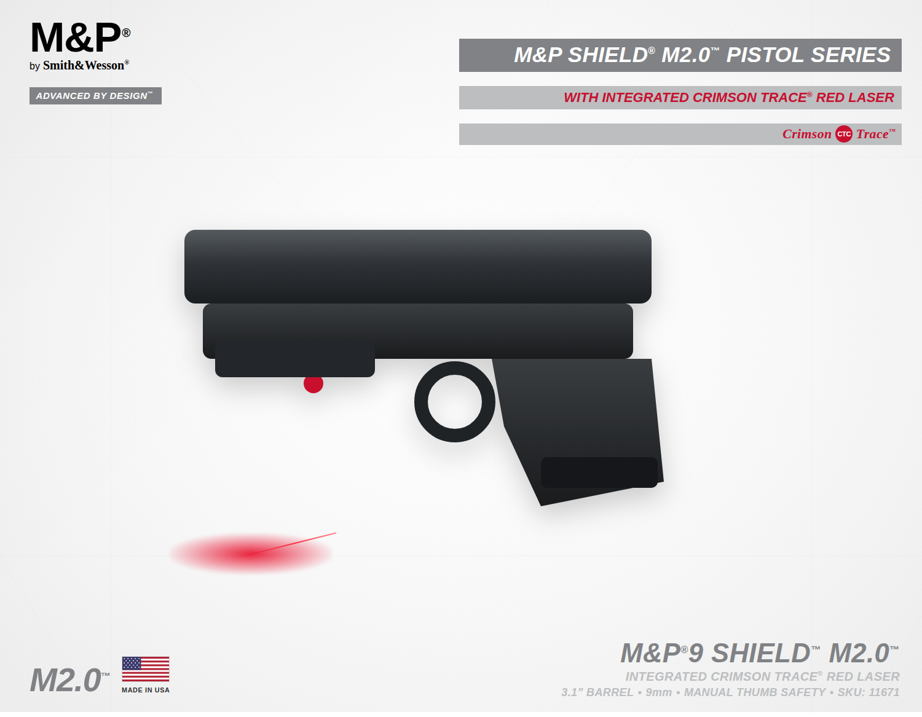M&P®
by Smith&Wesson®
ADVANCED BY DESIGN™
M&P SHIELD® M2.0™ PISTOL SERIES
WITH INTEGRATED CRIMSON TRACE® RED LASER
Crimson CTC Trace™
M2.0™ MADE IN USA
M&P®9 SHIELD™ M2.0™
INTEGRATED CRIMSON TRACE® RED LASER
3.1” BARREL•9mm•MANUAL THUMB SAFETY•SKU: 11671
Advertisement for the Smith & Wesson M&P Shield M2.0 pistol series with integrated Crimson Trace red laser. Featured model: M&P 9 Shield M2.0, 3.1 inch barrel, 9mm, manual thumb safety, SKU 11671. Made in USA. Advanced by Design.